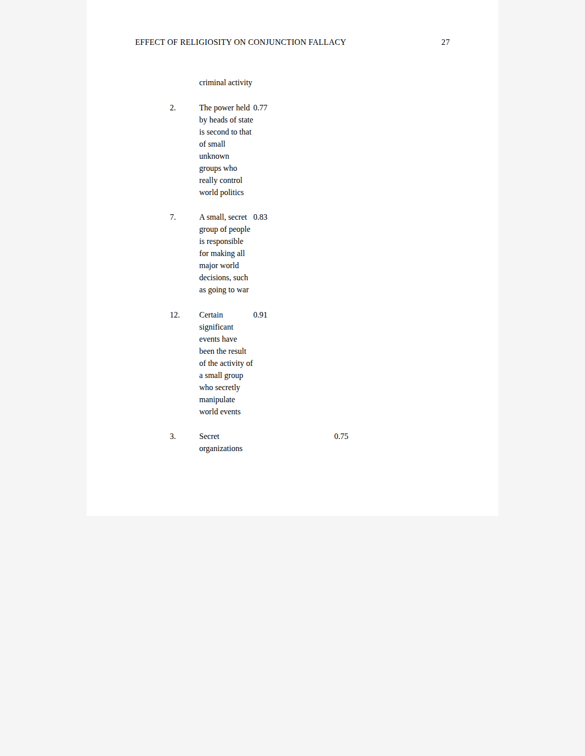Effect of Religiosity on Conjunction Fallacy 27
| | criminal activity | | |
| 2. | The power held by heads of state is second to that of small unknown groups who really control world politics | 0.77 | |
| 7. | A small, secret group of people is responsible for making all major world decisions, such as going to war | 0.83 | |
| 12. | Certain significant events have been the result of the activity of a small group who secretly manipulate world events | 0.91 | |
| 3. | Secret organizations | | 0.75 |